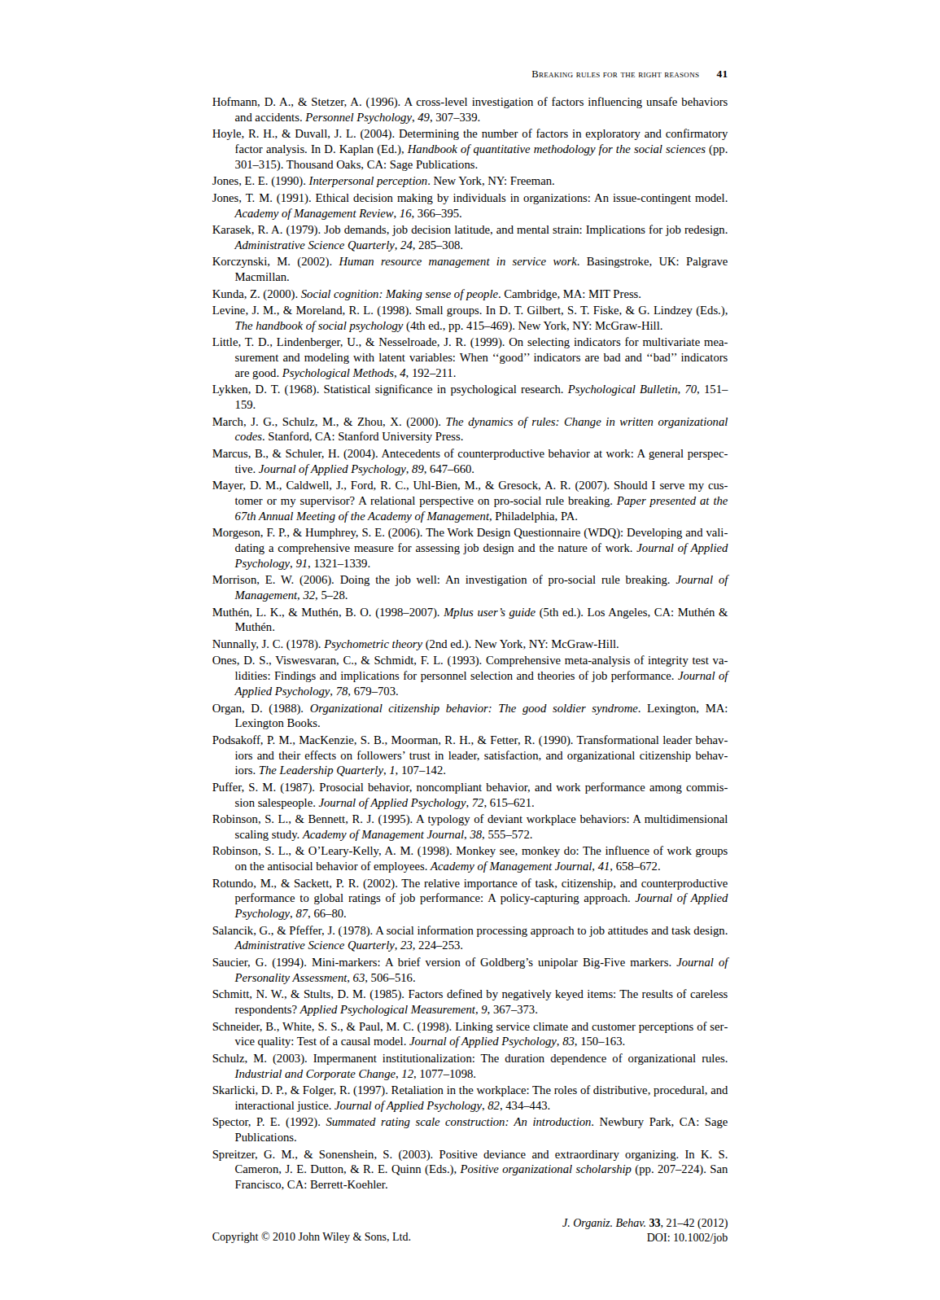Breaking rules for the right reasons41
Hofmann, D. A., & Stetzer, A. (1996). A cross-level investigation of factors influencing unsafe behaviors and accidents. Personnel Psychology, 49, 307–339.
Hoyle, R. H., & Duvall, J. L. (2004). Determining the number of factors in exploratory and confirmatory factor analysis. In D. Kaplan (Ed.), Handbook of quantitative methodology for the social sciences (pp. 301–315). Thousand Oaks, CA: Sage Publications.
Jones, E. E. (1990). Interpersonal perception. New York, NY: Freeman.
Jones, T. M. (1991). Ethical decision making by individuals in organizations: An issue-contingent model. Academy of Management Review, 16, 366–395.
Karasek, R. A. (1979). Job demands, job decision latitude, and mental strain: Implications for job redesign. Administrative Science Quarterly, 24, 285–308.
Korczynski, M. (2002). Human resource management in service work. Basingstroke, UK: Palgrave Macmillan.
Kunda, Z. (2000). Social cognition: Making sense of people. Cambridge, MA: MIT Press.
Levine, J. M., & Moreland, R. L. (1998). Small groups. In D. T. Gilbert, S. T. Fiske, & G. Lindzey (Eds.), The handbook of social psychology (4th ed., pp. 415–469). New York, NY: McGraw-Hill.
Little, T. D., Lindenberger, U., & Nesselroade, J. R. (1999). On selecting indicators for multivariate measurement and modeling with latent variables: When ‘‘good’’ indicators are bad and ‘‘bad’’ indicators are good. Psychological Methods, 4, 192–211.
Lykken, D. T. (1968). Statistical significance in psychological research. Psychological Bulletin, 70, 151–159.
March, J. G., Schulz, M., & Zhou, X. (2000). The dynamics of rules: Change in written organizational codes. Stanford, CA: Stanford University Press.
Marcus, B., & Schuler, H. (2004). Antecedents of counterproductive behavior at work: A general perspective. Journal of Applied Psychology, 89, 647–660.
Mayer, D. M., Caldwell, J., Ford, R. C., Uhl-Bien, M., & Gresock, A. R. (2007). Should I serve my customer or my supervisor? A relational perspective on pro-social rule breaking. Paper presented at the 67th Annual Meeting of the Academy of Management, Philadelphia, PA.
Morgeson, F. P., & Humphrey, S. E. (2006). The Work Design Questionnaire (WDQ): Developing and validating a comprehensive measure for assessing job design and the nature of work. Journal of Applied Psychology, 91, 1321–1339.
Morrison, E. W. (2006). Doing the job well: An investigation of pro-social rule breaking. Journal of Management, 32, 5–28.
Muthén, L. K., & Muthén, B. O. (1998–2007). Mplus user’s guide (5th ed.). Los Angeles, CA: Muthén & Muthén.
Nunnally, J. C. (1978). Psychometric theory (2nd ed.). New York, NY: McGraw-Hill.
Ones, D. S., Viswesvaran, C., & Schmidt, F. L. (1993). Comprehensive meta-analysis of integrity test validities: Findings and implications for personnel selection and theories of job performance. Journal of Applied Psychology, 78, 679–703.
Organ, D. (1988). Organizational citizenship behavior: The good soldier syndrome. Lexington, MA: Lexington Books.
Podsakoff, P. M., MacKenzie, S. B., Moorman, R. H., & Fetter, R. (1990). Transformational leader behaviors and their effects on followers’ trust in leader, satisfaction, and organizational citizenship behaviors. The Leadership Quarterly, 1, 107–142.
Puffer, S. M. (1987). Prosocial behavior, noncompliant behavior, and work performance among commission salespeople. Journal of Applied Psychology, 72, 615–621.
Robinson, S. L., & Bennett, R. J. (1995). A typology of deviant workplace behaviors: A multidimensional scaling study. Academy of Management Journal, 38, 555–572.
Robinson, S. L., & O’Leary-Kelly, A. M. (1998). Monkey see, monkey do: The influence of work groups on the antisocial behavior of employees. Academy of Management Journal, 41, 658–672.
Rotundo, M., & Sackett, P. R. (2002). The relative importance of task, citizenship, and counterproductive performance to global ratings of job performance: A policy-capturing approach. Journal of Applied Psychology, 87, 66–80.
Salancik, G., & Pfeffer, J. (1978). A social information processing approach to job attitudes and task design. Administrative Science Quarterly, 23, 224–253.
Saucier, G. (1994). Mini-markers: A brief version of Goldberg’s unipolar Big-Five markers. Journal of Personality Assessment, 63, 506–516.
Schmitt, N. W., & Stults, D. M. (1985). Factors defined by negatively keyed items: The results of careless respondents? Applied Psychological Measurement, 9, 367–373.
Schneider, B., White, S. S., & Paul, M. C. (1998). Linking service climate and customer perceptions of service quality: Test of a causal model. Journal of Applied Psychology, 83, 150–163.
Schulz, M. (2003). Impermanent institutionalization: The duration dependence of organizational rules. Industrial and Corporate Change, 12, 1077–1098.
Skarlicki, D. P., & Folger, R. (1997). Retaliation in the workplace: The roles of distributive, procedural, and interactional justice. Journal of Applied Psychology, 82, 434–443.
Spector, P. E. (1992). Summated rating scale construction: An introduction. Newbury Park, CA: Sage Publications.
Spreitzer, G. M., & Sonenshein, S. (2003). Positive deviance and extraordinary organizing. In K. S. Cameron, J. E. Dutton, & R. E. Quinn (Eds.), Positive organizational scholarship (pp. 207–224). San Francisco, CA: Berrett-Koehler.
Copyright © 2010 John Wiley & Sons, Ltd.
J. Organiz. Behav. 33, 21–42 (2012) DOI: 10.1002/job